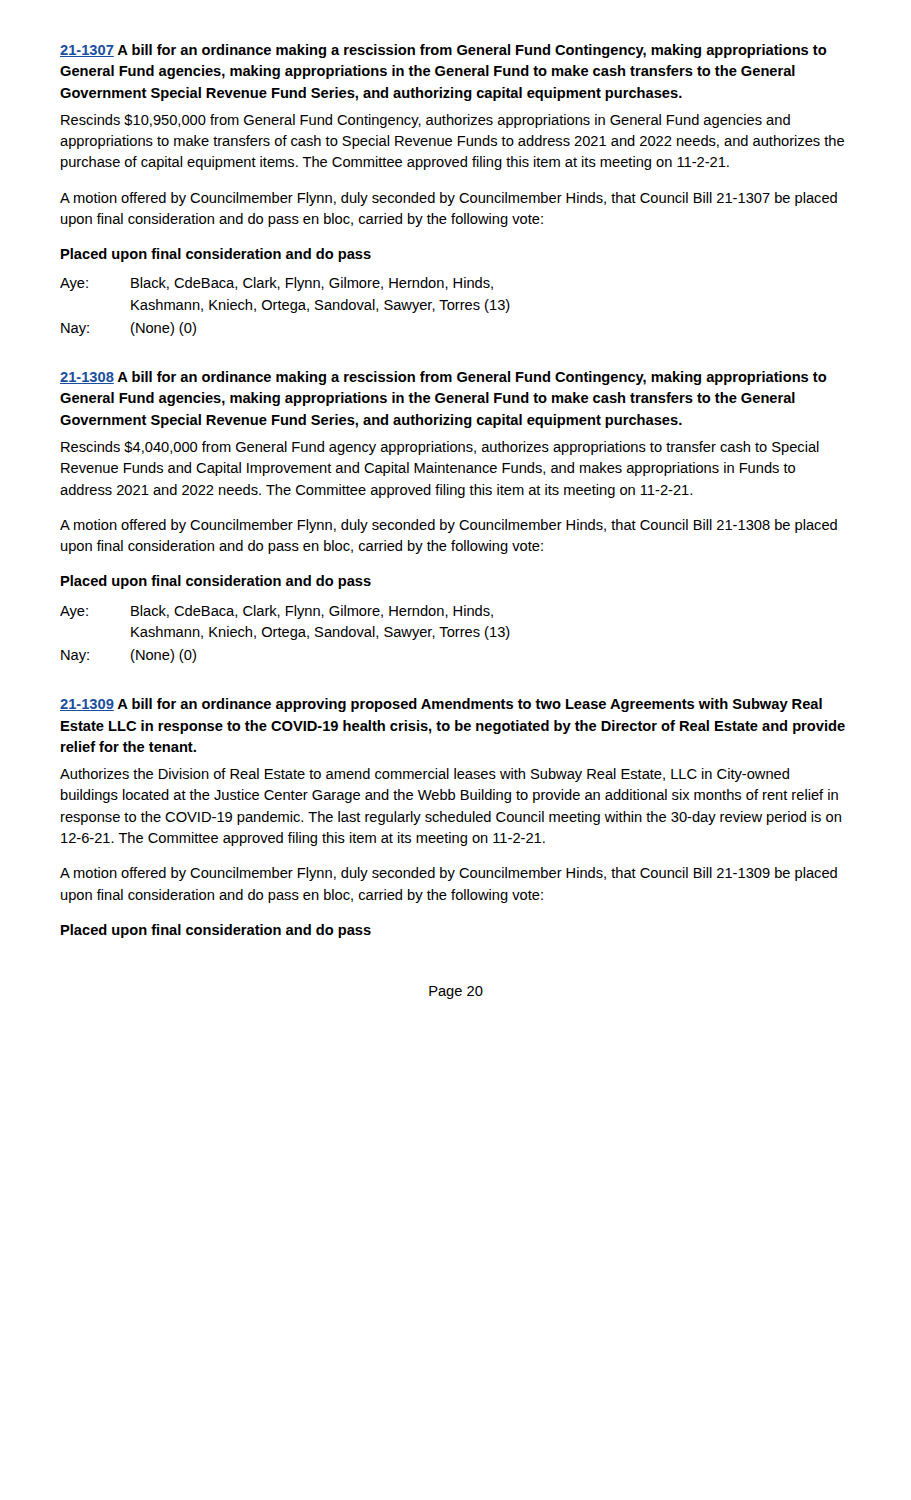21-1307 A bill for an ordinance making a rescission from General Fund Contingency, making appropriations to General Fund agencies, making appropriations in the General Fund to make cash transfers to the General Government Special Revenue Fund Series, and authorizing capital equipment purchases.
Rescinds $10,950,000 from General Fund Contingency, authorizes appropriations in General Fund agencies and appropriations to make transfers of cash to Special Revenue Funds to address 2021 and 2022 needs, and authorizes the purchase of capital equipment items. The Committee approved filing this item at its meeting on 11-2-21.
A motion offered by Councilmember Flynn, duly seconded by Councilmember Hinds, that Council Bill 21-1307 be placed upon final consideration and do pass en bloc, carried by the following vote:
Placed upon final consideration and do pass
| Aye: | Black, CdeBaca, Clark, Flynn, Gilmore, Herndon, Hinds, Kashmann, Kniech, Ortega, Sandoval, Sawyer, Torres (13) |
| Nay: | (None) (0) |
21-1308 A bill for an ordinance making a rescission from General Fund Contingency, making appropriations to General Fund agencies, making appropriations in the General Fund to make cash transfers to the General Government Special Revenue Fund Series, and authorizing capital equipment purchases.
Rescinds $4,040,000 from General Fund agency appropriations, authorizes appropriations to transfer cash to Special Revenue Funds and Capital Improvement and Capital Maintenance Funds, and makes appropriations in Funds to address 2021 and 2022 needs. The Committee approved filing this item at its meeting on 11-2-21.
A motion offered by Councilmember Flynn, duly seconded by Councilmember Hinds, that Council Bill 21-1308 be placed upon final consideration and do pass en bloc, carried by the following vote:
Placed upon final consideration and do pass
| Aye: | Black, CdeBaca, Clark, Flynn, Gilmore, Herndon, Hinds, Kashmann, Kniech, Ortega, Sandoval, Sawyer, Torres (13) |
| Nay: | (None) (0) |
21-1309 A bill for an ordinance approving proposed Amendments to two Lease Agreements with Subway Real Estate LLC in response to the COVID-19 health crisis, to be negotiated by the Director of Real Estate and provide relief for the tenant.
Authorizes the Division of Real Estate to amend commercial leases with Subway Real Estate, LLC in City-owned buildings located at the Justice Center Garage and the Webb Building to provide an additional six months of rent relief in response to the COVID-19 pandemic. The last regularly scheduled Council meeting within the 30-day review period is on 12-6-21. The Committee approved filing this item at its meeting on 11-2-21.
A motion offered by Councilmember Flynn, duly seconded by Councilmember Hinds, that Council Bill 21-1309 be placed upon final consideration and do pass en bloc, carried by the following vote:
Placed upon final consideration and do pass
Page 20